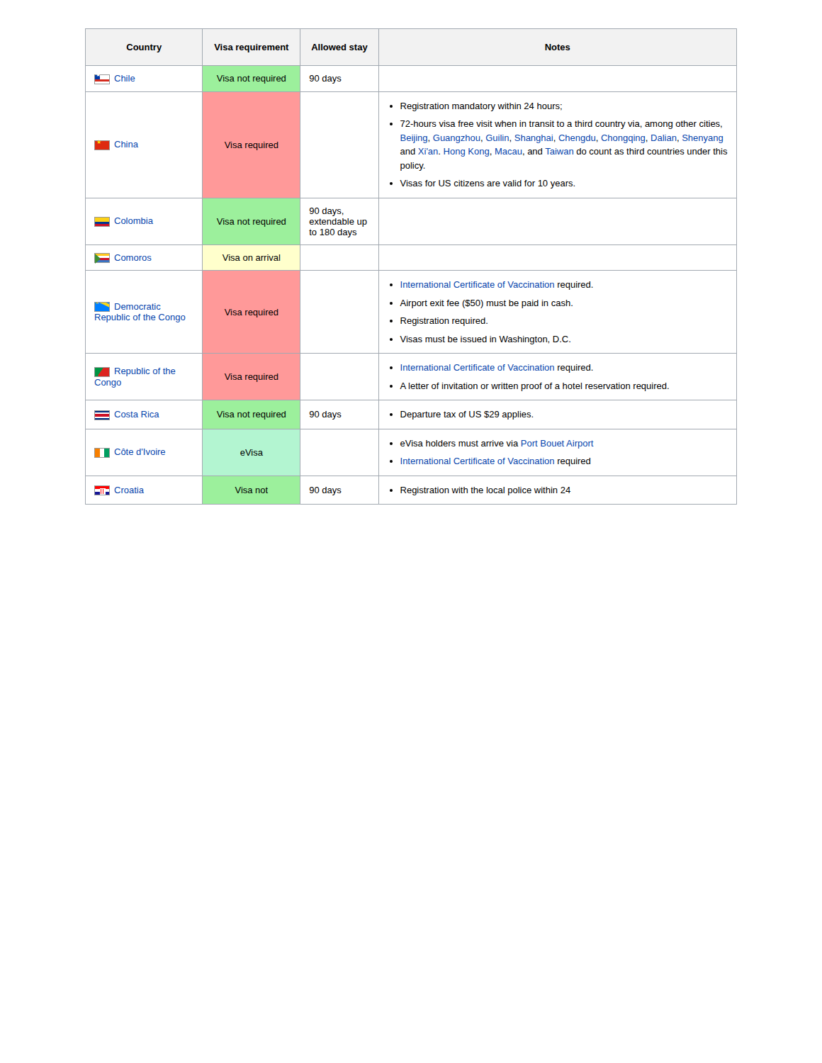| Country | Visa requirement | Allowed stay | Notes |
| --- | --- | --- | --- |
| Chile | Visa not required | 90 days | |
| China | Visa required | | Registration mandatory within 24 hours; 72-hours visa free visit when in transit to a third country via, among other cities, Beijing , Guangzhou , Guilin , Shanghai , Chengdu , Chongqing , Dalian , Shenyang and Xi'an . Hong Kong , Macau , and Taiwan do count as third countries under this policy. Visas for US citizens are valid for 10 years. |
| Colombia | Visa not required | 90 days, extendable up to 180 days | |
| Comoros | Visa on arrival | | |
| Democratic Republic of the Congo | Visa required | | International Certificate of Vaccination required. Airport exit fee ($50) must be paid in cash. Registration required. Visas must be issued in Washington, D.C. |
| Republic of the Congo | Visa required | | International Certificate of Vaccination required. A letter of invitation or written proof of a hotel reservation required. |
| Costa Rica | Visa not required | 90 days | Departure tax of US $29 applies. |
| Côte d'Ivoire | eVisa | | eVisa holders must arrive via Port Bouet Airport International Certificate of Vaccination required |
| Croatia | Visa not | 90 days | Registration with the local police within 24 |